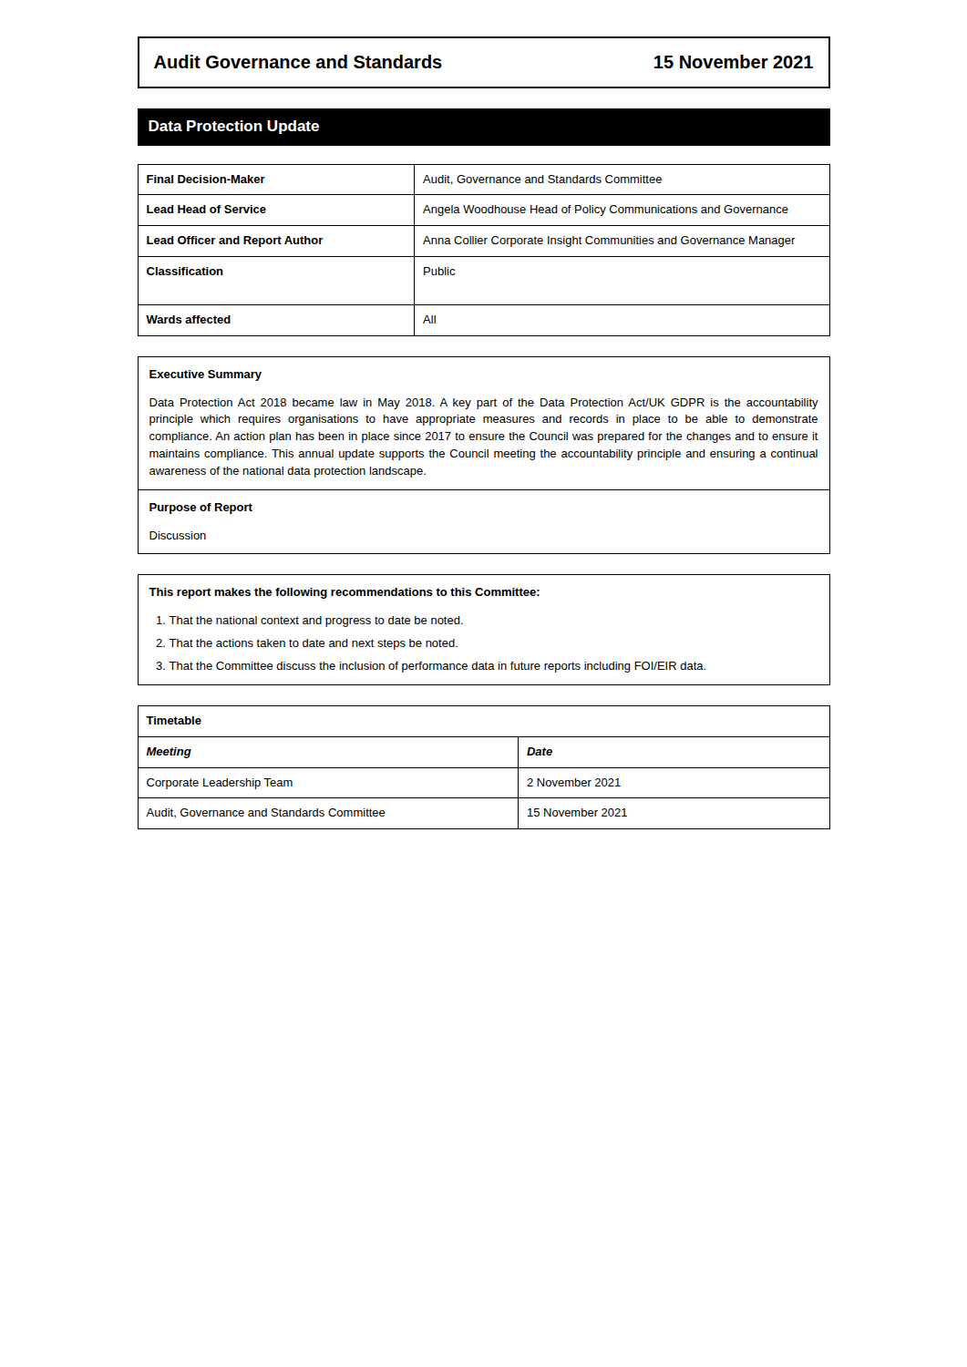Audit Governance and Standards
15 November 2021
Data Protection Update
| Final Decision-Maker | Audit, Governance and Standards Committee |
| Lead Head of Service | Angela Woodhouse Head of Policy Communications and Governance |
| Lead Officer and Report Author | Anna Collier Corporate Insight Communities and Governance Manager |
| Classification | Public |
| Wards affected | All |
| Executive Summary Data Protection Act 2018 became law in May 2018. A key part of the Data Protection Act/UK GDPR is the accountability principle which requires organisations to have appropriate measures and records in place to be able to demonstrate compliance. An action plan has been in place since 2017 to ensure the Council was prepared for the changes and to ensure it maintains compliance. This annual update supports the Council meeting the accountability principle and ensuring a continual awareness of the national data protection landscape. |
| Purpose of Report Discussion |
| This report makes the following recommendations to this Committee: That the national context and progress to date be noted. That the actions taken to date and next steps be noted. That the Committee discuss the inclusion of performance data in future reports including FOI/EIR data. |
| Timetable |
| Meeting | Date |
| Corporate Leadership Team | 2 November 2021 |
| Audit, Governance and Standards Committee | 15 November 2021 |